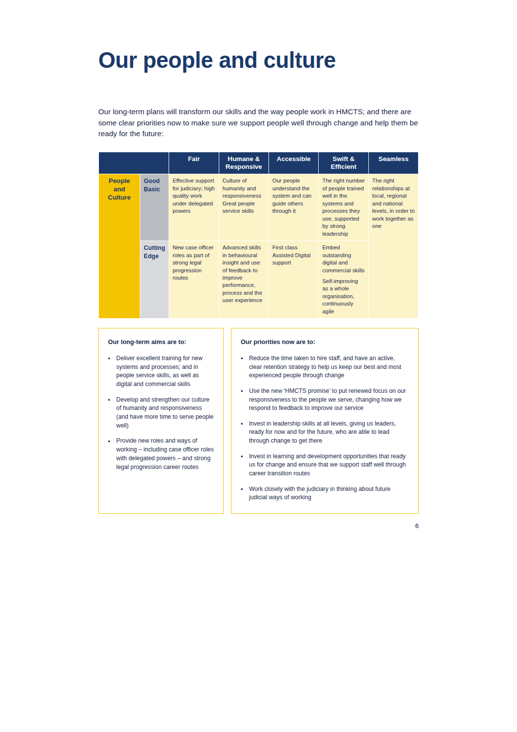Our people and culture
Our long-term plans will transform our skills and the way people work in HMCTS; and there are some clear priorities now to make sure we support people well through change and help them be ready for the future:
| | Fair | Humane & Responsive | Accessible | Swift & Efficient | Seamless |
| --- | --- | --- | --- | --- | --- |
| People and Culture | Good Basic | Effective support for judiciary; high quality work under delegated powers | Culture of humanity and responsiveness Great people service skills | Our people understand the system and can guide others through it | The right number of people trained well in the systems and processes they use, supported by strong leadership | The right relationships at local, regional and national levels, in order to work together as one |
| Cutting Edge | New case officer roles as part of strong legal progression routes | Advanced skills in behavioural insight and use of feedback to improve performance, process and the user experience | First class Assisted Digital support | Embed outstanding digital and commercial skills Self-improving as a whole organisation, continuously agile |
Our long-term aims are to:
Deliver excellent training for new systems and processes; and in people service skills, as well as digital and commercial skills
Develop and strengthen our culture of humanity and responsiveness (and have more time to serve people well)
Provide new roles and ways of working – including case officer roles with delegated powers – and strong legal progression career routes
Our priorities now are to:
Reduce the time taken to hire staff, and have an active, clear retention strategy to help us keep our best and most experienced people through change
Use the new ‘HMCTS promise’ to put renewed focus on our responsiveness to the people we serve, changing how we respond to feedback to improve our service
Invest in leadership skills at all levels, giving us leaders, ready for now and for the future, who are able to lead through change to get there
Invest in learning and development opportunities that ready us for change and ensure that we support staff well through career transition routes
Work closely with the judiciary in thinking about future judicial ways of working
6